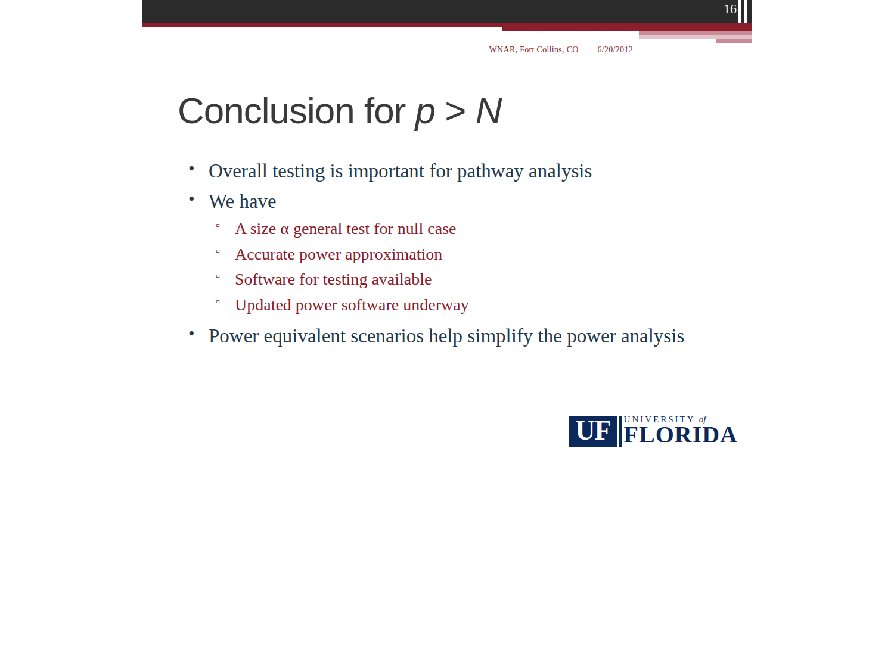16
WNAR, Fort Collins, CO 6/20/2012
Conclusion for p > N
Overall testing is important for pathway analysis
We have
A size α general test for null case
Accurate power approximation
Software for testing available
Updated power software underway
Power equivalent scenarios help simplify the power analysis
UF UNIVERSITY of FLORIDA